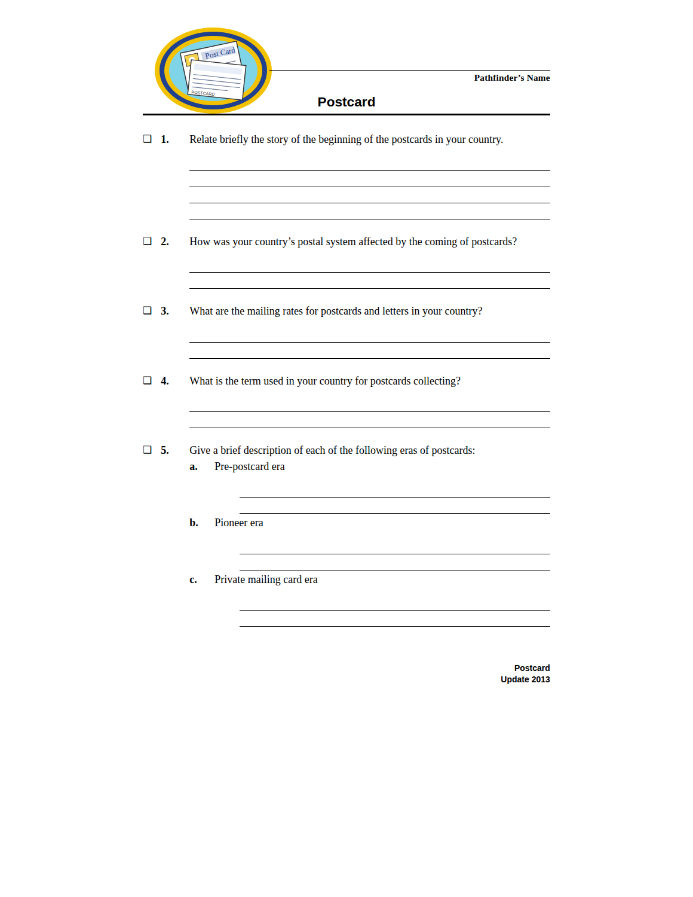Post Card POSTCARD
Pathfinder’s Name
Postcard
1 Relate briefly the story of the beginning of the postcards in your country.
2 How was your country’s postal system affected by the coming of postcards?
3 What are the mailing rates for postcards and letters in your country?
4 What is the term used in your country for postcards collecting?
5 Give a brief description of each of the following eras of postcards:
a. Pre-postcard era
b. Pioneer era
c. Private mailing card era
Postcard
Update 2013